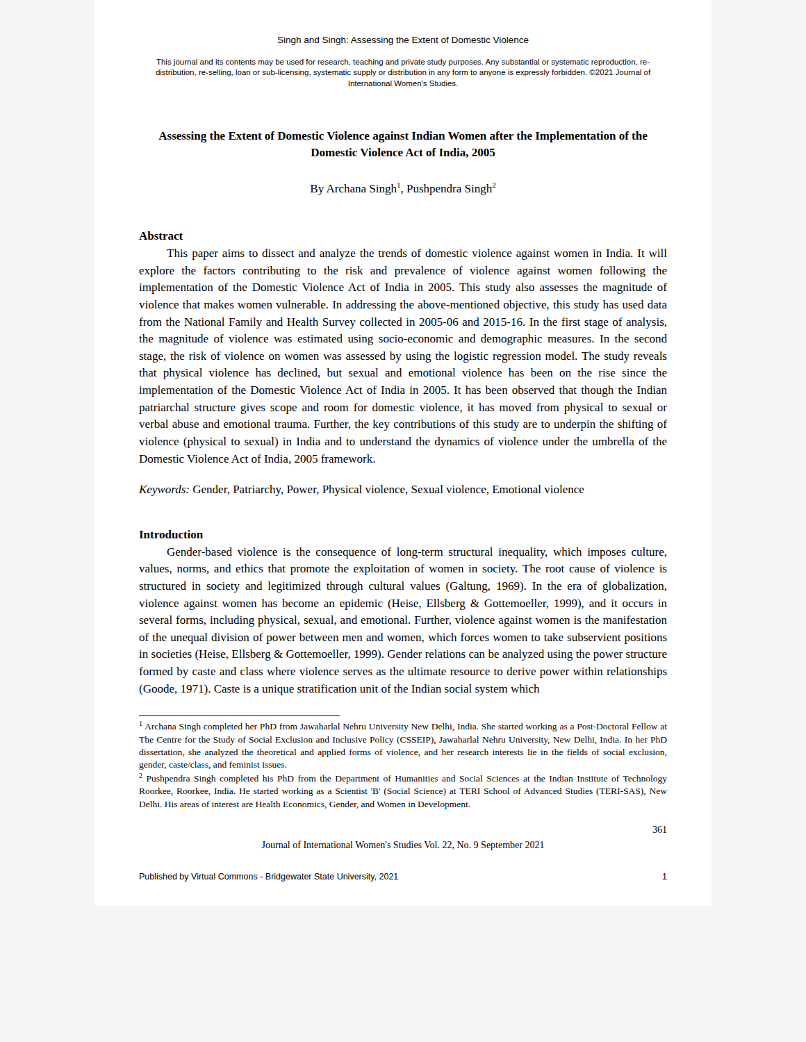Singh and Singh: Assessing the Extent of Domestic Violence
This journal and its contents may be used for research, teaching and private study purposes. Any substantial or systematic reproduction, re-distribution, re-selling, loan or sub-licensing, systematic supply or distribution in any form to anyone is expressly forbidden. ©2021 Journal of International Women's Studies.
Assessing the Extent of Domestic Violence against Indian Women after the Implementation of the Domestic Violence Act of India, 2005
By Archana Singh1, Pushpendra Singh2
Abstract
This paper aims to dissect and analyze the trends of domestic violence against women in India. It will explore the factors contributing to the risk and prevalence of violence against women following the implementation of the Domestic Violence Act of India in 2005. This study also assesses the magnitude of violence that makes women vulnerable. In addressing the above-mentioned objective, this study has used data from the National Family and Health Survey collected in 2005-06 and 2015-16. In the first stage of analysis, the magnitude of violence was estimated using socio-economic and demographic measures. In the second stage, the risk of violence on women was assessed by using the logistic regression model. The study reveals that physical violence has declined, but sexual and emotional violence has been on the rise since the implementation of the Domestic Violence Act of India in 2005. It has been observed that though the Indian patriarchal structure gives scope and room for domestic violence, it has moved from physical to sexual or verbal abuse and emotional trauma. Further, the key contributions of this study are to underpin the shifting of violence (physical to sexual) in India and to understand the dynamics of violence under the umbrella of the Domestic Violence Act of India, 2005 framework.
Keywords: Gender, Patriarchy, Power, Physical violence, Sexual violence, Emotional violence
Introduction
Gender-based violence is the consequence of long-term structural inequality, which imposes culture, values, norms, and ethics that promote the exploitation of women in society. The root cause of violence is structured in society and legitimized through cultural values (Galtung, 1969). In the era of globalization, violence against women has become an epidemic (Heise, Ellsberg & Gottemoeller, 1999), and it occurs in several forms, including physical, sexual, and emotional. Further, violence against women is the manifestation of the unequal division of power between men and women, which forces women to take subservient positions in societies (Heise, Ellsberg & Gottemoeller, 1999). Gender relations can be analyzed using the power structure formed by caste and class where violence serves as the ultimate resource to derive power within relationships (Goode, 1971). Caste is a unique stratification unit of the Indian social system which
1 Archana Singh completed her PhD from Jawaharlal Nehru University New Delhi, India. She started working as a Post-Doctoral Fellow at The Centre for the Study of Social Exclusion and Inclusive Policy (CSSEIP), Jawaharlal Nehru University, New Delhi, India. In her PhD dissertation, she analyzed the theoretical and applied forms of violence, and her research interests lie in the fields of social exclusion, gender, caste/class, and feminist issues.
2 Pushpendra Singh completed his PhD from the Department of Humanities and Social Sciences at the Indian Institute of Technology Roorkee, Roorkee, India. He started working as a Scientist 'B' (Social Science) at TERI School of Advanced Studies (TERI-SAS), New Delhi. His areas of interest are Health Economics, Gender, and Women in Development.
361
Journal of International Women's Studies Vol. 22, No. 9 September 2021
Published by Virtual Commons - Bridgewater State University, 2021 1